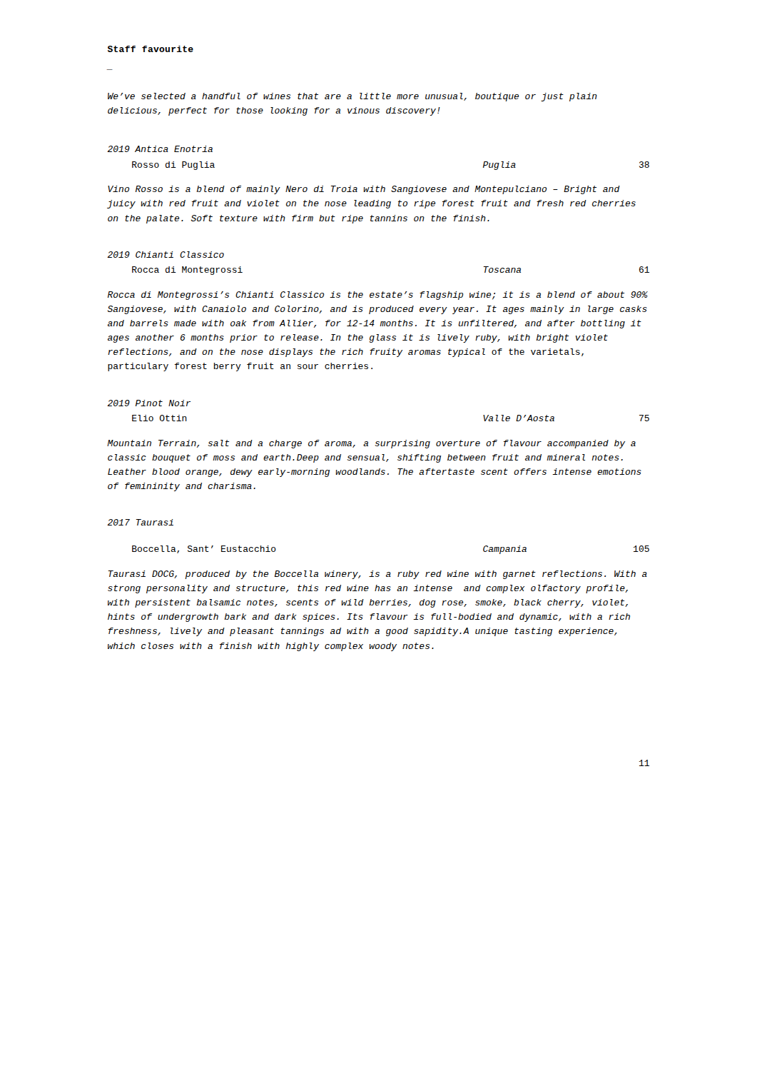Staff favourite
_
We’ve selected a handful of wines that are a little more unusual, boutique or just plain delicious, perfect for those looking for a vinous discovery!
2019 Antica Enotria
Rosso di Puglia Puglia 38
Vino Rosso is a blend of mainly Nero di Troia with Sangiovese and Montepulciano – Bright and juicy with red fruit and violet on the nose leading to ripe forest fruit and fresh red cherries on the palate. Soft texture with firm but ripe tannins on the finish.
2019 Chianti Classico
Rocca di Montegrossi Toscana 61
Rocca di Montegrossi’s Chianti Classico is the estate’s flagship wine; it is a blend of about 90% Sangiovese, with Canaiolo and Colorino, and is produced every year. It ages mainly in large casks and barrels made with oak from Allier, for 12-14 months. It is unfiltered, and after bottling it ages another 6 months prior to release. In the glass it is lively ruby, with bright violet reflections, and on the nose displays the rich fruity aromas typical of the varietals, particulary forest berry fruit an sour cherries.
2019 Pinot Noir
Elio Ottin Valle D’Aosta 75
Mountain Terrain, salt and a charge of aroma, a surprising overture of flavour accompanied by a classic bouquet of moss and earth.Deep and sensual, shifting between fruit and mineral notes. Leather blood orange, dewy early-morning woodlands. The aftertaste scent offers intense emotions of femininity and charisma.
2017 Taurasi
Boccella, Sant’ Eustacchio Campania 105
Taurasi DOCG, produced by the Boccella winery, is a ruby red wine with garnet reflections. With a strong personality and structure, this red wine has an intense and complex olfactory profile, with persistent balsamic notes, scents of wild berries, dog rose, smoke, black cherry, violet, hints of undergrowth bark and dark spices. Its flavour is full-bodied and dynamic, with a rich freshness, lively and pleasant tannings ad with a good sapidity.A unique tasting experience, which closes with a finish with highly complex woody notes.
11